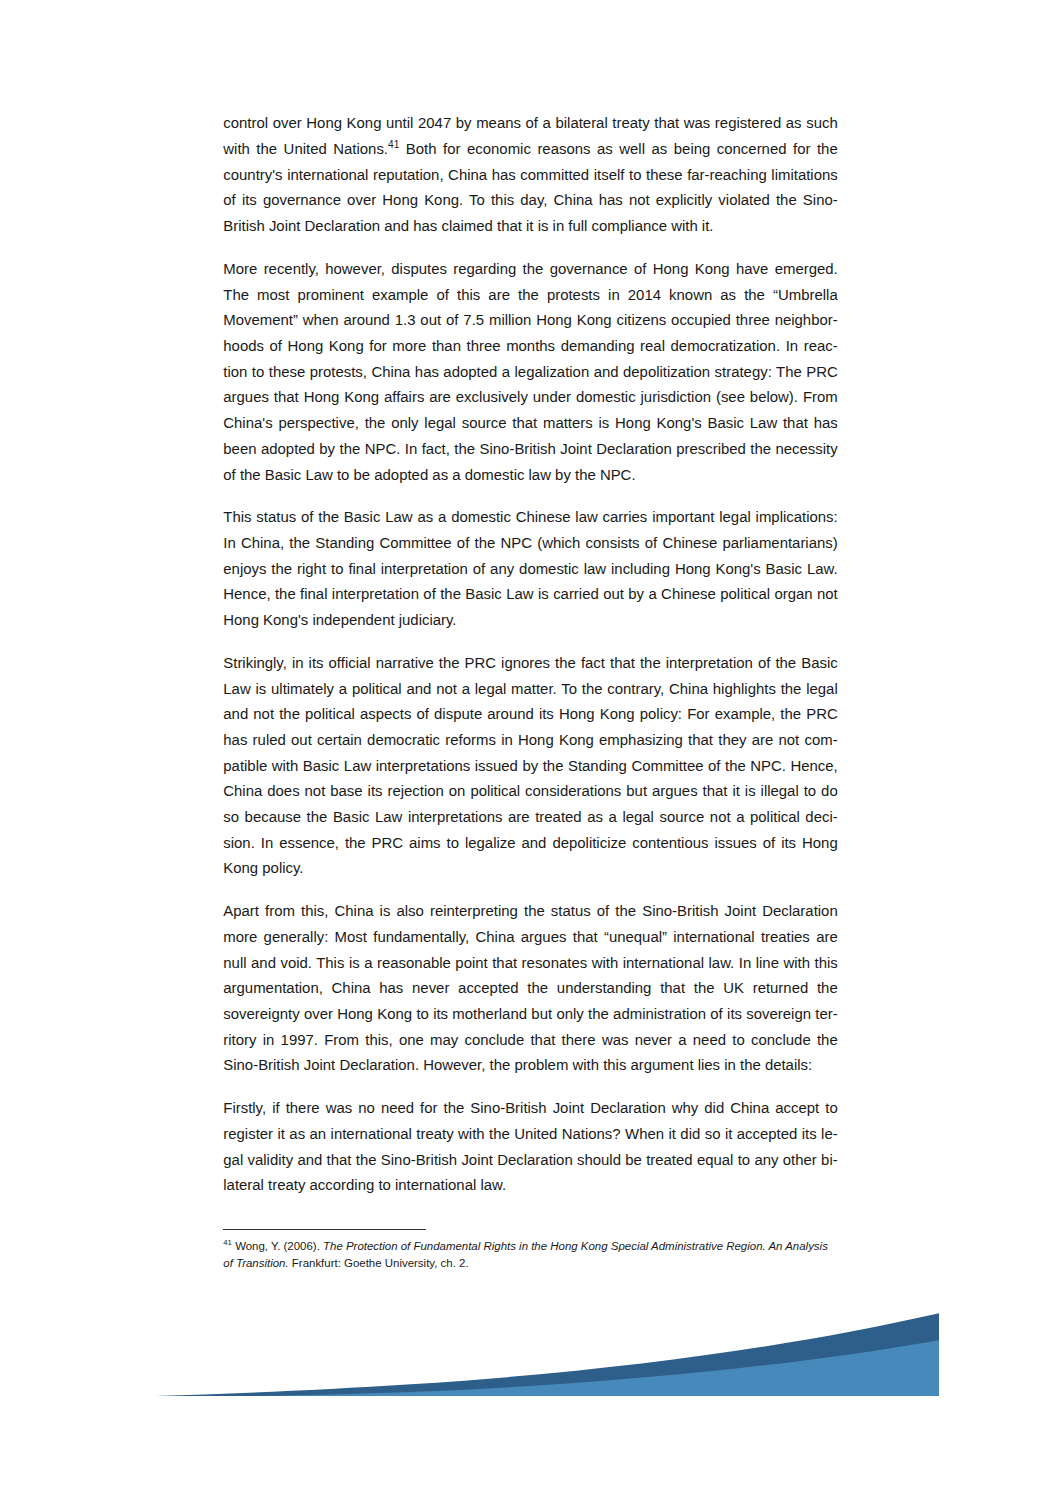control over Hong Kong until 2047 by means of a bilateral treaty that was registered as such with the United Nations.41 Both for economic reasons as well as being concerned for the country's international reputation, China has committed itself to these far-reaching limitations of its governance over Hong Kong. To this day, China has not explicitly violated the Sino-British Joint Declaration and has claimed that it is in full compliance with it.
More recently, however, disputes regarding the governance of Hong Kong have emerged. The most prominent example of this are the protests in 2014 known as the “Umbrella Movement” when around 1.3 out of 7.5 million Hong Kong citizens occupied three neighborhoods of Hong Kong for more than three months demanding real democratization. In reaction to these protests, China has adopted a legalization and depolitization strategy: The PRC argues that Hong Kong affairs are exclusively under domestic jurisdiction (see below). From China's perspective, the only legal source that matters is Hong Kong's Basic Law that has been adopted by the NPC. In fact, the Sino-British Joint Declaration prescribed the necessity of the Basic Law to be adopted as a domestic law by the NPC.
This status of the Basic Law as a domestic Chinese law carries important legal implications: In China, the Standing Committee of the NPC (which consists of Chinese parliamentarians) enjoys the right to final interpretation of any domestic law including Hong Kong's Basic Law. Hence, the final interpretation of the Basic Law is carried out by a Chinese political organ not Hong Kong's independent judiciary.
Strikingly, in its official narrative the PRC ignores the fact that the interpretation of the Basic Law is ultimately a political and not a legal matter. To the contrary, China highlights the legal and not the political aspects of dispute around its Hong Kong policy: For example, the PRC has ruled out certain democratic reforms in Hong Kong emphasizing that they are not compatible with Basic Law interpretations issued by the Standing Committee of the NPC. Hence, China does not base its rejection on political considerations but argues that it is illegal to do so because the Basic Law interpretations are treated as a legal source not a political decision. In essence, the PRC aims to legalize and depoliticize contentious issues of its Hong Kong policy.
Apart from this, China is also reinterpreting the status of the Sino-British Joint Declaration more generally: Most fundamentally, China argues that “unequal” international treaties are null and void. This is a reasonable point that resonates with international law. In line with this argumentation, China has never accepted the understanding that the UK returned the sovereignty over Hong Kong to its motherland but only the administration of its sovereign territory in 1997. From this, one may conclude that there was never a need to conclude the Sino-British Joint Declaration. However, the problem with this argument lies in the details:
Firstly, if there was no need for the Sino-British Joint Declaration why did China accept to register it as an international treaty with the United Nations? When it did so it accepted its legal validity and that the Sino-British Joint Declaration should be treated equal to any other bilateral treaty according to international law.
41 Wong, Y. (2006). The Protection of Fundamental Rights in the Hong Kong Special Administrative Region. An Analysis of Transition. Frankfurt: Goethe University, ch. 2.